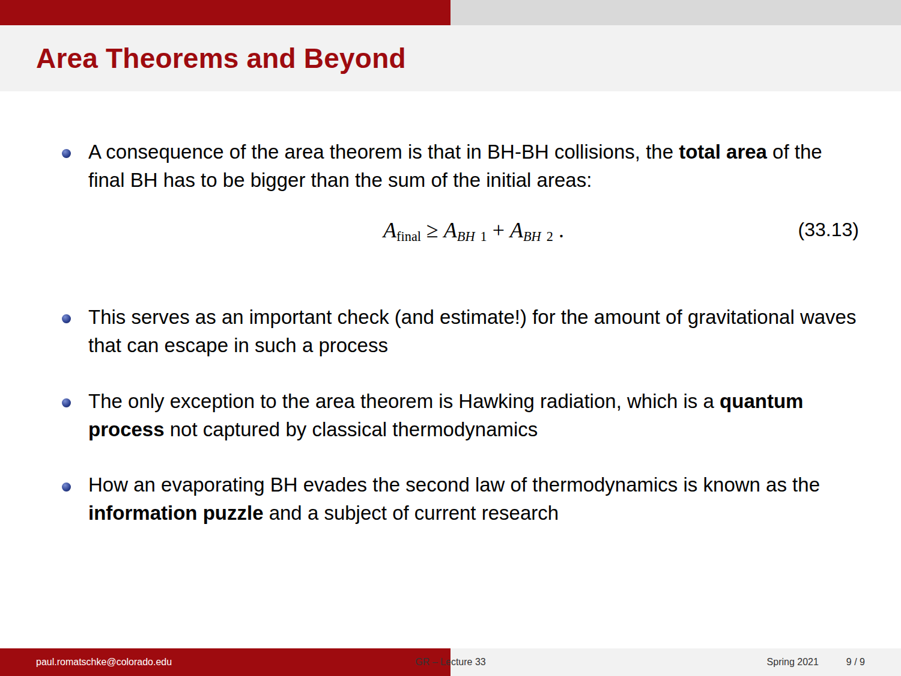Area Theorems and Beyond
A consequence of the area theorem is that in BH-BH collisions, the total area of the final BH has to be bigger than the sum of the initial areas:
Afinal ≥ ABH 1 + ABH 2 . (33.13)
This serves as an important check (and estimate!) for the amount of gravitational waves that can escape in such a process
The only exception to the area theorem is Hawking radiation, which is a quantum process not captured by classical thermodynamics
How an evaporating BH evades the second law of thermodynamics is known as the information puzzle and a subject of current research
paul.romatschke@colorado.edu
GR – Lecture 33
Spring 20219 / 9